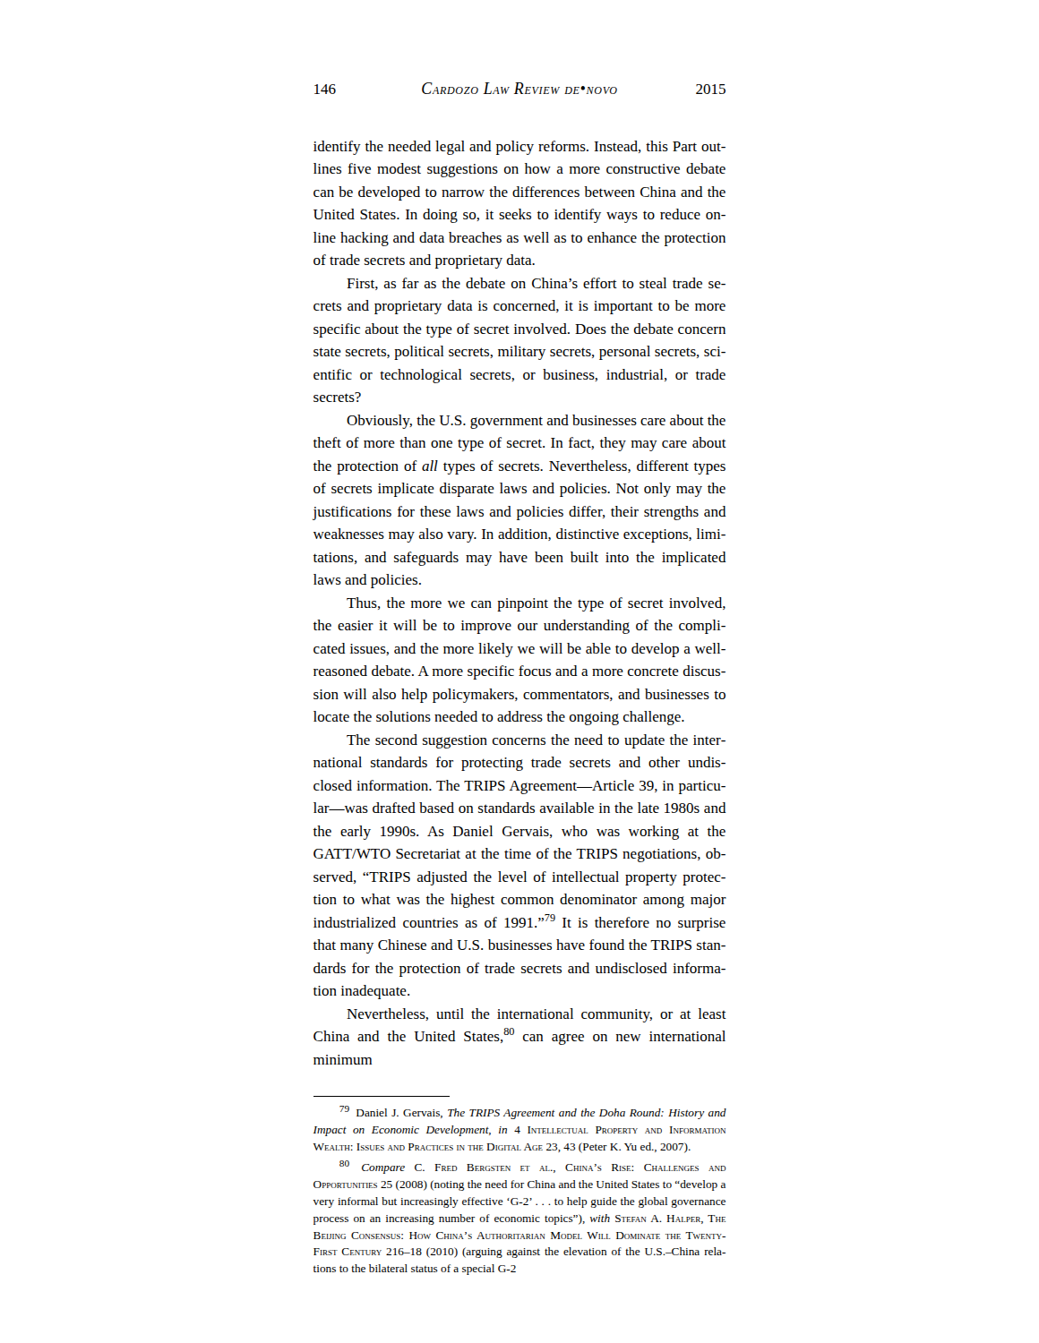146 Cardozo Law Review de•novo 2015
identify the needed legal and policy reforms. Instead, this Part outlines five modest suggestions on how a more constructive debate can be developed to narrow the differences between China and the United States. In doing so, it seeks to identify ways to reduce online hacking and data breaches as well as to enhance the protection of trade secrets and proprietary data.
First, as far as the debate on China’s effort to steal trade secrets and proprietary data is concerned, it is important to be more specific about the type of secret involved. Does the debate concern state secrets, political secrets, military secrets, personal secrets, scientific or technological secrets, or business, industrial, or trade secrets?
Obviously, the U.S. government and businesses care about the theft of more than one type of secret. In fact, they may care about the protection of all types of secrets. Nevertheless, different types of secrets implicate disparate laws and policies. Not only may the justifications for these laws and policies differ, their strengths and weaknesses may also vary. In addition, distinctive exceptions, limitations, and safeguards may have been built into the implicated laws and policies.
Thus, the more we can pinpoint the type of secret involved, the easier it will be to improve our understanding of the complicated issues, and the more likely we will be able to develop a well-reasoned debate. A more specific focus and a more concrete discussion will also help policymakers, commentators, and businesses to locate the solutions needed to address the ongoing challenge.
The second suggestion concerns the need to update the international standards for protecting trade secrets and other undisclosed information. The TRIPS Agreement—Article 39, in particular—was drafted based on standards available in the late 1980s and the early 1990s. As Daniel Gervais, who was working at the GATT/WTO Secretariat at the time of the TRIPS negotiations, observed, “TRIPS adjusted the level of intellectual property protection to what was the highest common denominator among major industrialized countries as of 1991.”79 It is therefore no surprise that many Chinese and U.S. businesses have found the TRIPS standards for the protection of trade secrets and undisclosed information inadequate.
Nevertheless, until the international community, or at least China and the United States,80 can agree on new international minimum
79 Daniel J. Gervais, The TRIPS Agreement and the Doha Round: History and Impact on Economic Development, in 4 Intellectual Property and Information Wealth: Issues and Practices in the Digital Age 23, 43 (Peter K. Yu ed., 2007).
80 Compare C. Fred Bergsten et al., China’s Rise: Challenges and Opportunities 25 (2008) (noting the need for China and the United States to “develop a very informal but increasingly effective ‘G-2’ . . . to help guide the global governance process on an increasing number of economic topics”), with Stefan A. Halper, The Beijing Consensus: How China’s Authoritarian Model Will Dominate the Twenty-First Century 216–18 (2010) (arguing against the elevation of the U.S.–China relations to the bilateral status of a special G-2